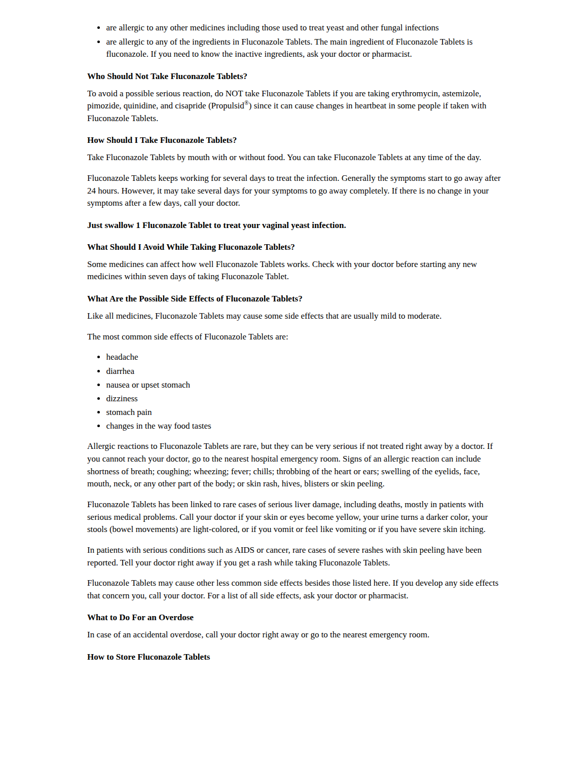are allergic to any other medicines including those used to treat yeast and other fungal infections
are allergic to any of the ingredients in Fluconazole Tablets. The main ingredient of Fluconazole Tablets is fluconazole. If you need to know the inactive ingredients, ask your doctor or pharmacist.
Who Should Not Take Fluconazole Tablets?
To avoid a possible serious reaction, do NOT take Fluconazole Tablets if you are taking erythromycin, astemizole, pimozide, quinidine, and cisapride (Propulsid®) since it can cause changes in heartbeat in some people if taken with Fluconazole Tablets.
How Should I Take Fluconazole Tablets?
Take Fluconazole Tablets by mouth with or without food. You can take Fluconazole Tablets at any time of the day.
Fluconazole Tablets keeps working for several days to treat the infection. Generally the symptoms start to go away after 24 hours. However, it may take several days for your symptoms to go away completely. If there is no change in your symptoms after a few days, call your doctor.
Just swallow 1 Fluconazole Tablet to treat your vaginal yeast infection.
What Should I Avoid While Taking Fluconazole Tablets?
Some medicines can affect how well Fluconazole Tablets works. Check with your doctor before starting any new medicines within seven days of taking Fluconazole Tablet.
What Are the Possible Side Effects of Fluconazole Tablets?
Like all medicines, Fluconazole Tablets may cause some side effects that are usually mild to moderate.
The most common side effects of Fluconazole Tablets are:
headache
diarrhea
nausea or upset stomach
dizziness
stomach pain
changes in the way food tastes
Allergic reactions to Fluconazole Tablets are rare, but they can be very serious if not treated right away by a doctor. If you cannot reach your doctor, go to the nearest hospital emergency room. Signs of an allergic reaction can include shortness of breath; coughing; wheezing; fever; chills; throbbing of the heart or ears; swelling of the eyelids, face, mouth, neck, or any other part of the body; or skin rash, hives, blisters or skin peeling.
Fluconazole Tablets has been linked to rare cases of serious liver damage, including deaths, mostly in patients with serious medical problems. Call your doctor if your skin or eyes become yellow, your urine turns a darker color, your stools (bowel movements) are light-colored, or if you vomit or feel like vomiting or if you have severe skin itching.
In patients with serious conditions such as AIDS or cancer, rare cases of severe rashes with skin peeling have been reported. Tell your doctor right away if you get a rash while taking Fluconazole Tablets.
Fluconazole Tablets may cause other less common side effects besides those listed here. If you develop any side effects that concern you, call your doctor. For a list of all side effects, ask your doctor or pharmacist.
What to Do For an Overdose
In case of an accidental overdose, call your doctor right away or go to the nearest emergency room.
How to Store Fluconazole Tablets